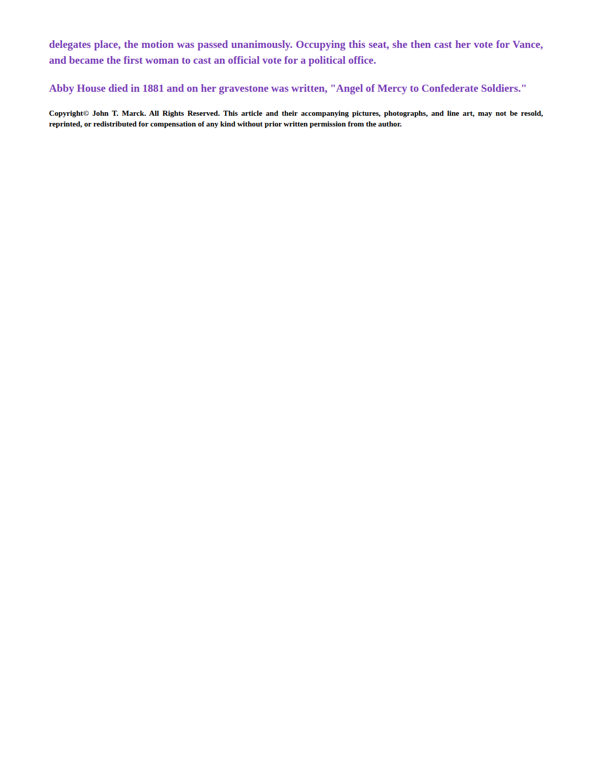delegates place, the motion was passed unanimously. Occupying this seat, she then cast her vote for Vance, and became the first woman to cast an official vote for a political office.
Abby House died in 1881 and on her gravestone was written, "Angel of Mercy to Confederate Soldiers."
Copyright© John T. Marck. All Rights Reserved. This article and their accompanying pictures, photographs, and line art, may not be resold, reprinted, or redistributed for compensation of any kind without prior written permission from the author.